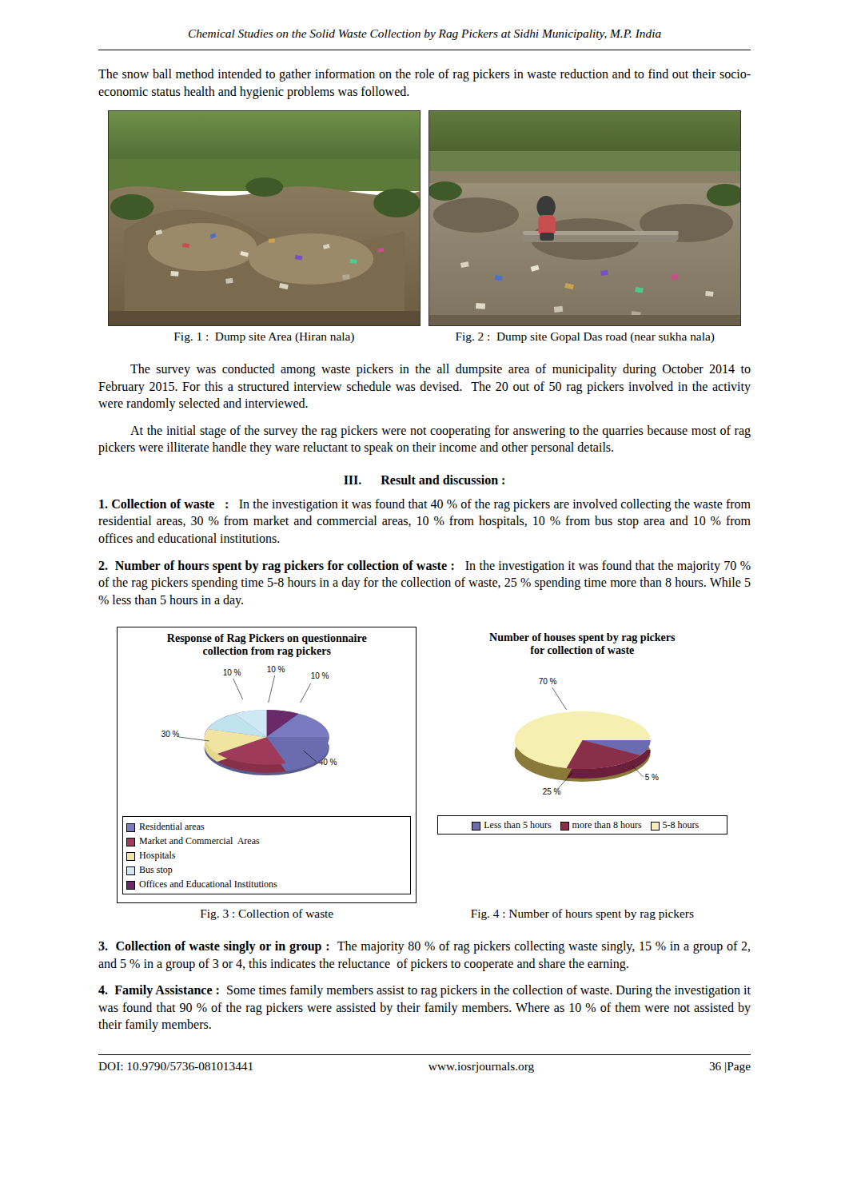Chemical Studies on the Solid Waste Collection by Rag Pickers at Sidhi Municipality, M.P. India
The snow ball method intended to gather information on the role of rag pickers in waste reduction and to find out their socio-economic status health and hygienic problems was followed.
Fig. 1 : Dump site Area (Hiran nala)
Fig. 2 : Dump site Gopal Das road (near sukha nala)
The survey was conducted among waste pickers in the all dumpsite area of municipality during October 2014 to February 2015. For this a structured interview schedule was devised. The 20 out of 50 rag pickers involved in the activity were randomly selected and interviewed.
At the initial stage of the survey the rag pickers were not cooperating for answering to the quarries because most of rag pickers were illiterate handle they ware reluctant to speak on their income and other personal details.
III. Result and discussion :
1. Collection of waste : In the investigation it was found that 40 % of the rag pickers are involved collecting the waste from residential areas, 30 % from market and commercial areas, 10 % from hospitals, 10 % from bus stop area and 10 % from offices and educational institutions.
2. Number of hours spent by rag pickers for collection of waste : In the investigation it was found that the majority 70 % of the rag pickers spending time 5-8 hours in a day for the collection of waste, 25 % spending time more than 8 hours. While 5 % less than 5 hours in a day.
Response of Rag Pickers on questionnaire
collection from rag pickers
10 % 10 % 10 % 30 % 40 %
Residential areas Market and Commercial Areas Hospitals Bus stop Offices and Educational Institutions
Number of houses spent by rag pickers
for collection of waste
70 % 25 % 5 %
Less than 5 hours more than 8 hours 5-8 hours
Fig. 3 : Collection of waste
Fig. 4 : Number of hours spent by rag pickers
3. Collection of waste singly or in group : The majority 80 % of rag pickers collecting waste singly, 15 % in a group of 2, and 5 % in a group of 3 or 4, this indicates the reluctance of pickers to cooperate and share the earning.
4. Family Assistance : Some times family members assist to rag pickers in the collection of waste. During the investigation it was found that 90 % of the rag pickers were assisted by their family members. Where as 10 % of them were not assisted by their family members.
DOI: 10.9790/5736-081013441 www.iosrjournals.org 36 |Page